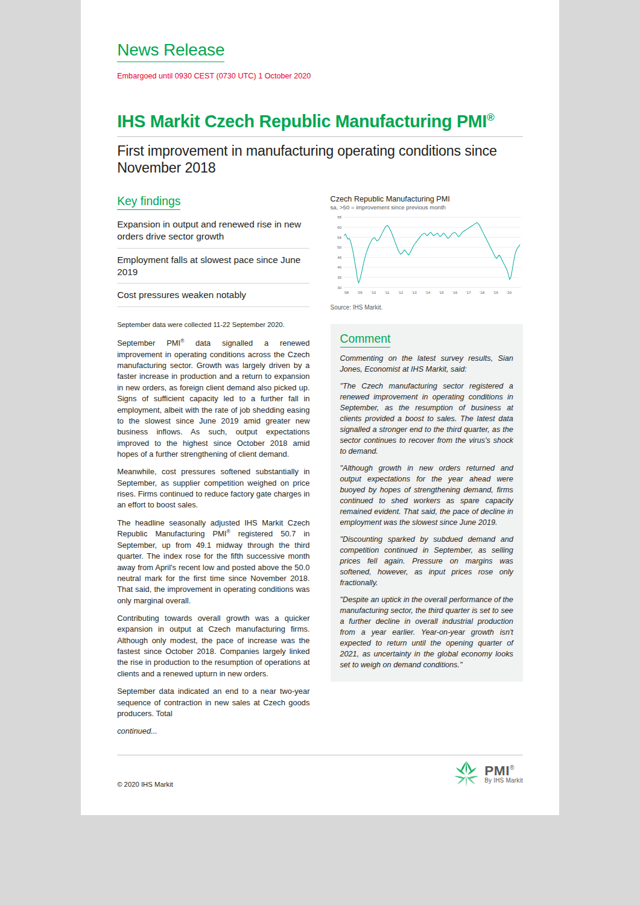News Release
Embargoed until 0930 CEST (0730 UTC) 1 October 2020
IHS Markit Czech Republic Manufacturing PMI®
First improvement in manufacturing operating conditions since November 2018
Key findings
Expansion in output and renewed rise in new orders drive sector growth
Employment falls at slowest pace since June 2019
Cost pressures weaken notably
September data were collected 11-22 September 2020.
September PMI® data signalled a renewed improvement in operating conditions across the Czech manufacturing sector. Growth was largely driven by a faster increase in production and a return to expansion in new orders, as foreign client demand also picked up. Signs of sufficient capacity led to a further fall in employment, albeit with the rate of job shedding easing to the slowest since June 2019 amid greater new business inflows. As such, output expectations improved to the highest since October 2018 amid hopes of a further strengthening of client demand.
Meanwhile, cost pressures softened substantially in September, as supplier competition weighed on price rises. Firms continued to reduce factory gate charges in an effort to boost sales.
The headline seasonally adjusted IHS Markit Czech Republic Manufacturing PMI® registered 50.7 in September, up from 49.1 midway through the third quarter. The index rose for the fifth successive month away from April's recent low and posted above the 50.0 neutral mark for the first time since November 2018. That said, the improvement in operating conditions was only marginal overall.
Contributing towards overall growth was a quicker expansion in output at Czech manufacturing firms. Although only modest, the pace of increase was the fastest since October 2018. Companies largely linked the rise in production to the resumption of operations at clients and a renewed upturn in new orders.
September data indicated an end to a near two-year sequence of contraction in new sales at Czech goods producers. Total
continued...
Czech Republic Manufacturing PMI
sa, >50 = improvement since previous month
65 60 55 50 45 40 35 30 '08 '09 '10 '11 '12 '13 '14 '15 '16 '17 '18 '19 '20
Source: IHS Markit.
Comment
Commenting on the latest survey results, Sian Jones, Economist at IHS Markit, said:
"The Czech manufacturing sector registered a renewed improvement in operating conditions in September, as the resumption of business at clients provided a boost to sales. The latest data signalled a stronger end to the third quarter, as the sector continues to recover from the virus's shock to demand.
"Although growth in new orders returned and output expectations for the year ahead were buoyed by hopes of strengthening demand, firms continued to shed workers as spare capacity remained evident. That said, the pace of decline in employment was the slowest since June 2019.
"Discounting sparked by subdued demand and competition continued in September, as selling prices fell again. Pressure on margins was softened, however, as input prices rose only fractionally.
"Despite an uptick in the overall performance of the manufacturing sector, the third quarter is set to see a further decline in overall industrial production from a year earlier. Year-on-year growth isn't expected to return until the opening quarter of 2021, as uncertainty in the global economy looks set to weigh on demand conditions."
© 2020 IHS Markit
PMI®
By IHS Markit